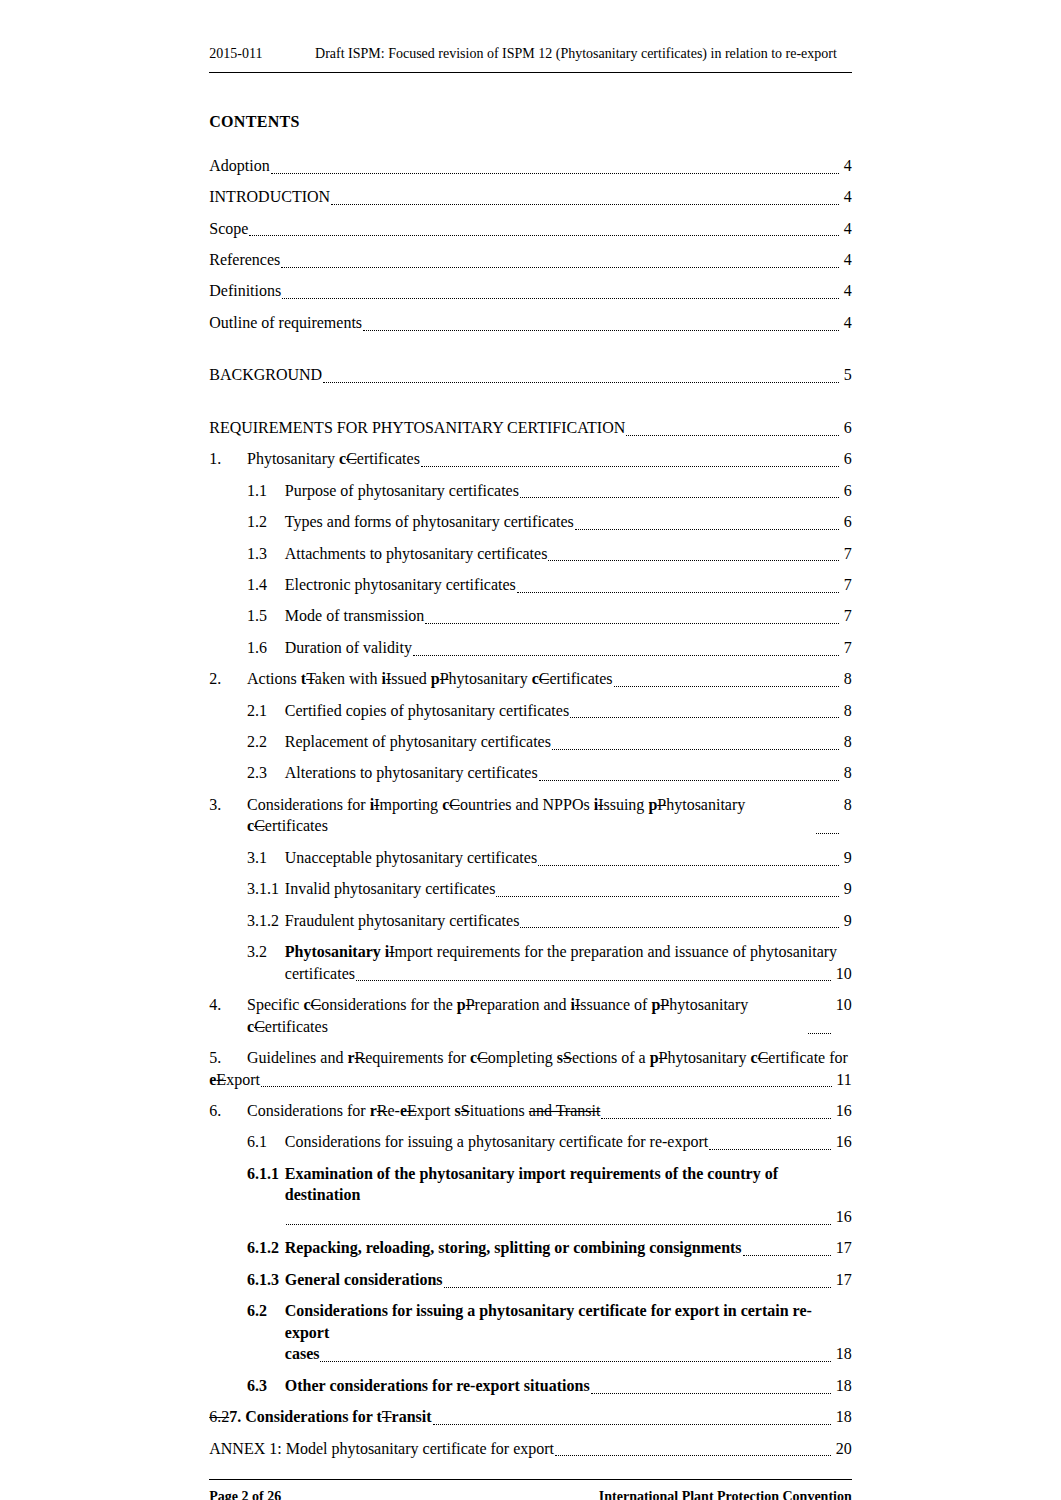2015-011
Draft ISPM: Focused revision of ISPM 12 (Phytosanitary certificates) in relation to re-export
Contents
Adoption 4
INTRODUCTION 4
Scope 4
References 4
Definitions 4
Outline of requirements 4
BACKGROUND 5
REQUIREMENTS FOR PHYTOSANITARY CERTIFICATION 6
1. Phytosanitary cCertificates 6
1.1 Purpose of phytosanitary certificates 6
1.2 Types and forms of phytosanitary certificates 6
1.3 Attachments to phytosanitary certificates 7
1.4 Electronic phytosanitary certificates 7
1.5 Mode of transmission 7
1.6 Duration of validity 7
2. Actions tTaken with iIssued pPhytosanitary cCertificates 8
2.1 Certified copies of phytosanitary certificates 8
2.2 Replacement of phytosanitary certificates 8
2.3 Alterations to phytosanitary certificates 8
3. Considerations for iImporting cCountries and NPPOs iIssuing pPhytosanitary cCertificates 8
3.1 Unacceptable phytosanitary certificates 9
3.1.1 Invalid phytosanitary certificates 9
3.1.2 Fraudulent phytosanitary certificates 9
3.2 Phytosanitary iImport requirements for the preparation and issuance of phytosanitary
certificates 10
4. Specific cConsiderations for the pPreparation and iIssuance of pPhytosanitary cCertificates 10
5. Guidelines and rRequirements for cCompleting sSections of a pPhytosanitary cCertificate for
eExport 11
6. Considerations for rRe-eExport sSituations and Transit 16
6.1 Considerations for issuing a phytosanitary certificate for re-export 16
6.1.1 Examination of the phytosanitary import requirements of the country of destination
16
6.1.2 Repacking, reloading, storing, splitting or combining consignments 17
6.1.3 General considerations 17
6.2 Considerations for issuing a phytosanitary certificate for export in certain re-export
cases 18
6.3 Other considerations for re-export situations 18
6.27. Considerations for t Transit 18
ANNEX 1: Model phytosanitary certificate for export 20
Page 2 of 26
International Plant Protection Convention